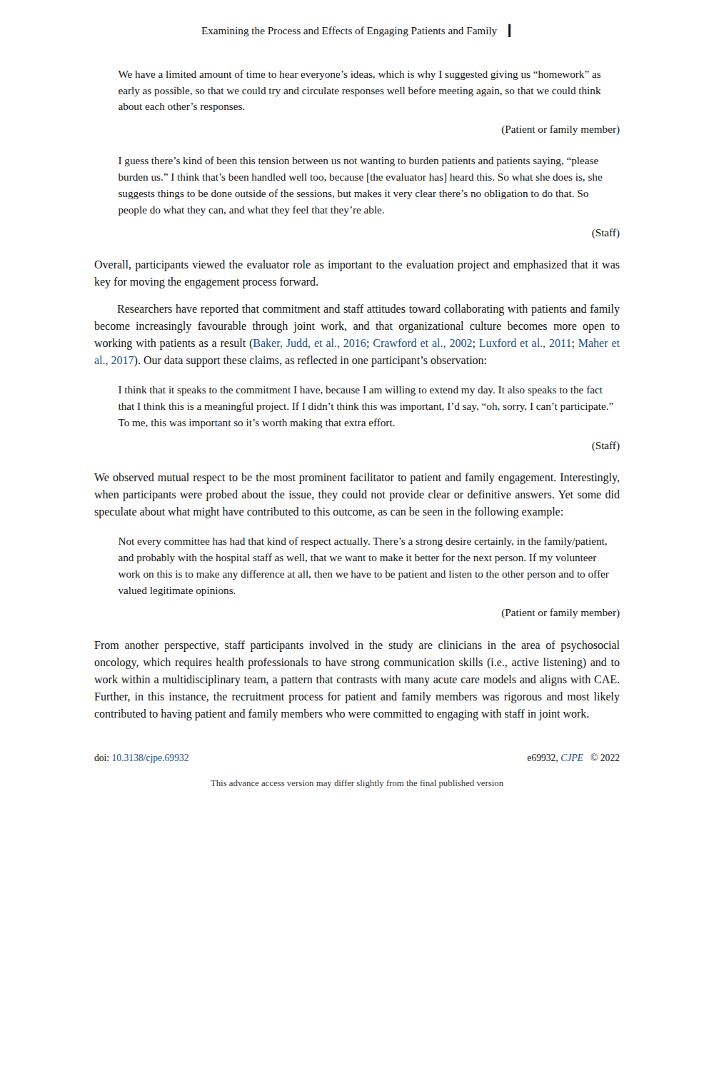Examining the Process and Effects of Engaging Patients and Family ┃
We have a limited amount of time to hear everyone’s ideas, which is why I suggested giving us “homework” as early as possible, so that we could try and circulate responses well before meeting again, so that we could think about each other’s responses.
(Patient or family member)
I guess there’s kind of been this tension between us not wanting to burden patients and patients saying, “please burden us.” I think that’s been handled well too, because [the evaluator has] heard this. So what she does is, she suggests things to be done outside of the sessions, but makes it very clear there’s no obligation to do that. So people do what they can, and what they feel that they’re able.
(Staff)
Overall, participants viewed the evaluator role as important to the evaluation project and emphasized that it was key for moving the engagement process forward.
Researchers have reported that commitment and staff attitudes toward collaborating with patients and family become increasingly favourable through joint work, and that organizational culture becomes more open to working with patients as a result (Baker, Judd, et al., 2016; Crawford et al., 2002; Luxford et al., 2011; Maher et al., 2017). Our data support these claims, as reflected in one participant’s observation:
I think that it speaks to the commitment I have, because I am willing to extend my day. It also speaks to the fact that I think this is a meaningful project. If I didn’t think this was important, I’d say, “oh, sorry, I can’t participate.” To me, this was important so it’s worth making that extra effort.
(Staff)
We observed mutual respect to be the most prominent facilitator to patient and family engagement. Interestingly, when participants were probed about the issue, they could not provide clear or definitive answers. Yet some did speculate about what might have contributed to this outcome, as can be seen in the following example:
Not every committee has had that kind of respect actually. There’s a strong desire certainly, in the family/patient, and probably with the hospital staff as well, that we want to make it better for the next person. If my volunteer work on this is to make any difference at all, then we have to be patient and listen to the other person and to offer valued legitimate opinions.
(Patient or family member)
From another perspective, staff participants involved in the study are clinicians in the area of psychosocial oncology, which requires health professionals to have strong communication skills (i.e., active listening) and to work within a multidisciplinary team, a pattern that contrasts with many acute care models and aligns with CAE. Further, in this instance, the recruitment process for patient and family members was rigorous and most likely contributed to having patient and family members who were committed to engaging with staff in joint work.
doi: 10.3138/cjpe.69932
e69932, CJPE © 2022
This advance access version may differ slightly from the final published version